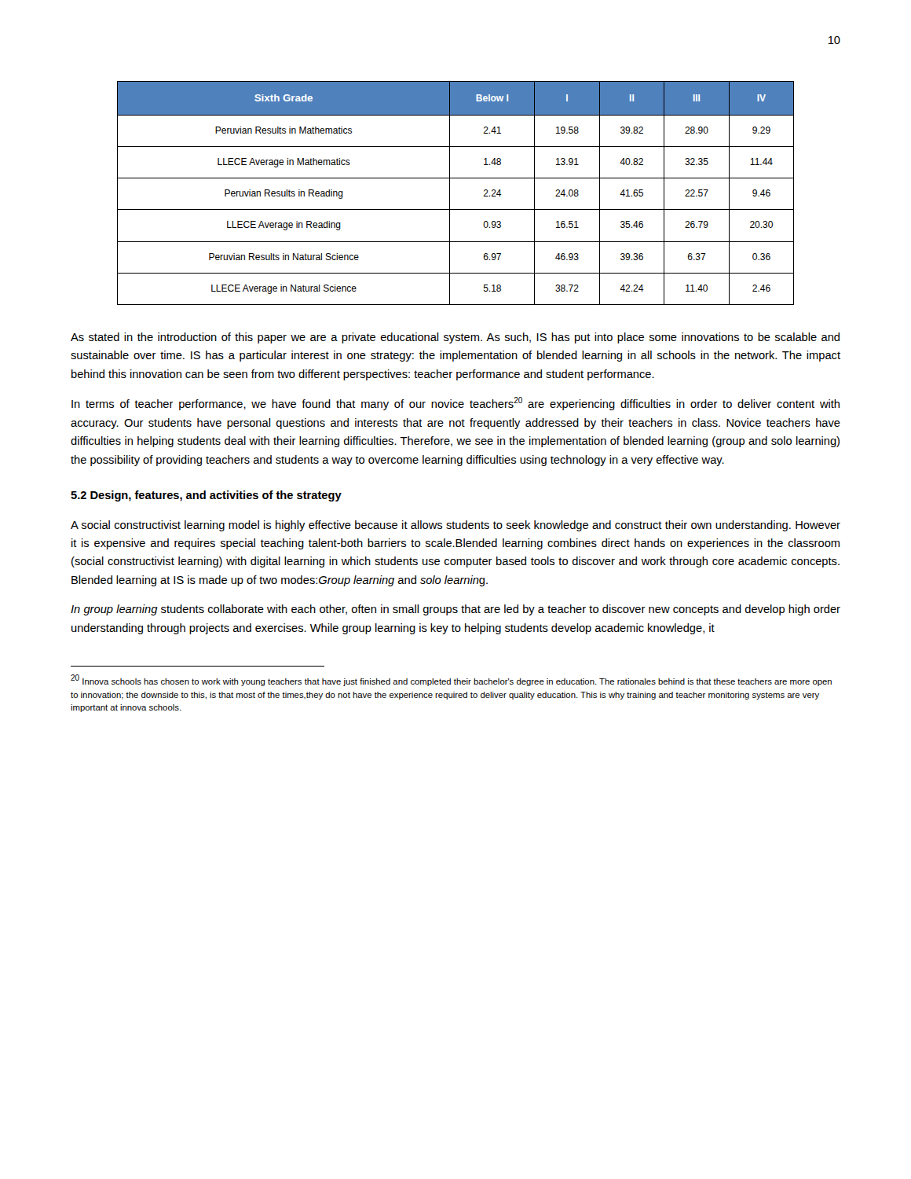10
| Sixth Grade | Below I | I | II | III | IV |
| --- | --- | --- | --- | --- | --- |
| Peruvian Results in Mathematics | 2.41 | 19.58 | 39.82 | 28.90 | 9.29 |
| LLECE Average in Mathematics | 1.48 | 13.91 | 40.82 | 32.35 | 11.44 |
| Peruvian Results in Reading | 2.24 | 24.08 | 41.65 | 22.57 | 9.46 |
| LLECE Average in Reading | 0.93 | 16.51 | 35.46 | 26.79 | 20.30 |
| Peruvian Results in Natural Science | 6.97 | 46.93 | 39.36 | 6.37 | 0.36 |
| LLECE Average in Natural Science | 5.18 | 38.72 | 42.24 | 11.40 | 2.46 |
As stated in the introduction of this paper we are a private educational system. As such, IS has put into place some innovations to be scalable and sustainable over time. IS has a particular interest in one strategy: the implementation of blended learning in all schools in the network. The impact behind this innovation can be seen from two different perspectives: teacher performance and student performance.
In terms of teacher performance, we have found that many of our novice teachers20 are experiencing difficulties in order to deliver content with accuracy. Our students have personal questions and interests that are not frequently addressed by their teachers in class. Novice teachers have difficulties in helping students deal with their learning difficulties. Therefore, we see in the implementation of blended learning (group and solo learning) the possibility of providing teachers and students a way to overcome learning difficulties using technology in a very effective way.
5.2 Design, features, and activities of the strategy
A social constructivist learning model is highly effective because it allows students to seek knowledge and construct their own understanding. However it is expensive and requires special teaching talent-both barriers to scale.Blended learning combines direct hands on experiences in the classroom (social constructivist learning) with digital learning in which students use computer based tools to discover and work through core academic concepts. Blended learning at IS is made up of two modes:Group learning and solo learning.
In group learning students collaborate with each other, often in small groups that are led by a teacher to discover new concepts and develop high order understanding through projects and exercises. While group learning is key to helping students develop academic knowledge, it
20 Innova schools has chosen to work with young teachers that have just finished and completed their bachelor's degree in education. The rationales behind is that these teachers are more open to innovation; the downside to this, is that most of the times,they do not have the experience required to deliver quality education. This is why training and teacher monitoring systems are very important at innova schools.